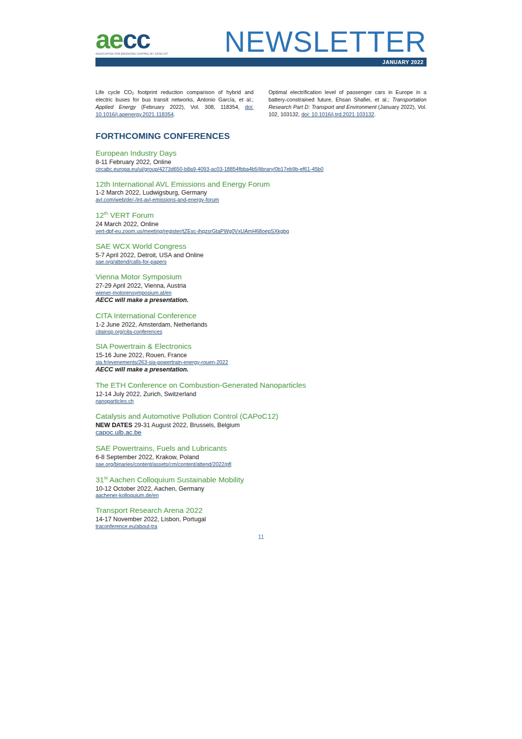aecc
Association for Emissions Control by Catalyst
NEWSLETTER
JANUARY 2022
Life cycle CO₂ footprint reduction comparison of hybrid and electric buses for bus transit networks, Antonio García, et al.; Applied Energy (February 2022), Vol. 308, 118354, doi: 10.1016/j.apenergy.2021.118354.
Optimal electrification level of passenger cars in Europe in a battery-constrained future, Ehsan Shafiei, et al.; Transportation Research Part D: Transport and Environment (January 2022), Vol. 102, 103132, doi: 10.1016/j.trd.2021.103132.
FORTHCOMING CONFERENCES
European Industry Days
8-11 February 2022, Online
circabc.europa.eu/ui/group/4273d650-b8a9-4093-ac03-18854fbba4b5/library/0b17eb9b-ef61-45b0
12th International AVL Emissions and Energy Forum
1-2 March 2022, Ludwigsburg, Germany
avl.com/web/de/-/int-avl-emissions-and-energy-forum
12th VERT Forum
24 March 2022, Online
vert-dpf-eu.zoom.us/meeting/register/tZEsc-ihqzsrGtaPWg0VxUAmH68oepSXkgbg
SAE WCX World Congress
5-7 April 2022, Detroit, USA and Online
sae.org/attend/calls-for-papers
Vienna Motor Symposium
27-29 April 2022, Vienna, Austria
wiener-motorensymposium.at/en
AECC will make a presentation.
CITA International Conference
1-2 June 2022, Amsterdam, Netherlands
citainsp.org/cita-conferences
SIA Powertrain & Electronics
15-16 June 2022, Rouen, France
sia.fr/evenements/263-sia-powertrain-energy-rouen-2022
AECC will make a presentation.
The ETH Conference on Combustion-Generated Nanoparticles
12-14 July 2022, Zurich, Switzerland
nanoparticles.ch
Catalysis and Automotive Pollution Control (CAPoC12)
NEW DATES 29-31 August 2022, Brussels, Belgium
capoc.ulb.ac.be
SAE Powertrains, Fuels and Lubricants
6-8 September 2022, Krakow, Poland
sae.org/binaries/content/assets/cm/content/attend/2022/pfl
31st Aachen Colloquium Sustainable Mobility
10-12 October 2022, Aachen, Germany
aachener-kolloquium.de/en
Transport Research Arena 2022
14-17 November 2022, Lisbon, Portugal
traconference.eu/about-tra
11